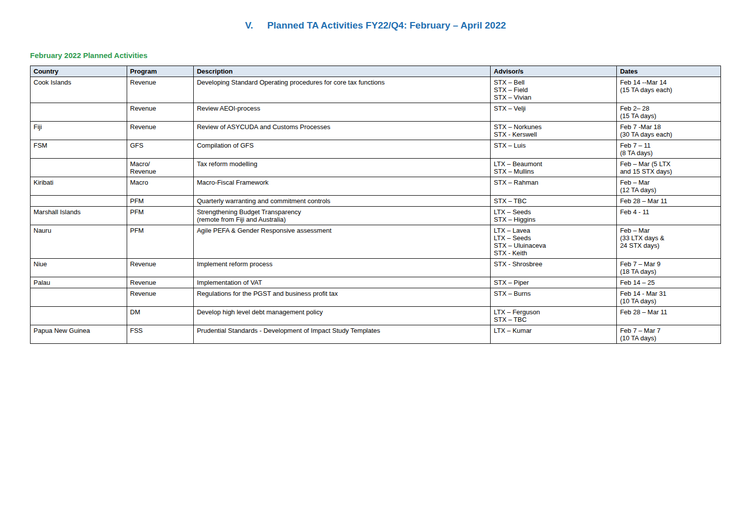V. Planned TA Activities FY22/Q4: February – April 2022
February 2022 Planned Activities
| Country | Program | Description | Advisor/s | Dates |
| --- | --- | --- | --- | --- |
| Cook Islands | Revenue | Developing Standard Operating procedures for core tax functions | STX – Bell STX – Field STX – Vivian | Feb 14 --Mar 14 (15 TA days each) |
| | Revenue | Review AEOI-process | STX – Velji | Feb 2– 28 (15 TA days) |
| Fiji | Revenue | Review of ASYCUDA and Customs Processes | STX – Norkunes STX - Kerswell | Feb 7 -Mar 18 (30 TA days each) |
| FSM | GFS | Compilation of GFS | STX – Luis | Feb 7 – 11 (8 TA days) |
| | Macro/ Revenue | Tax reform modelling | LTX – Beaumont STX – Mullins | Feb – Mar (5 LTX and 15 STX days) |
| Kiribati | Macro | Macro-Fiscal Framework | STX – Rahman | Feb – Mar (12 TA days) |
| | PFM | Quarterly warranting and commitment controls | STX – TBC | Feb 28 – Mar 11 |
| Marshall Islands | PFM | Strengthening Budget Transparency (remote from Fiji and Australia) | LTX – Seeds STX – Higgins | Feb 4 - 11 |
| Nauru | PFM | Agile PEFA & Gender Responsive assessment | LTX – Lavea LTX – Seeds STX – Uluinaceva STX - Keith | Feb – Mar (33 LTX days & 24 STX days) |
| Niue | Revenue | Implement reform process | STX - Shrosbree | Feb 7 – Mar 9 (18 TA days) |
| Palau | Revenue | Implementation of VAT | STX – Piper | Feb 14 – 25 |
| | Revenue | Regulations for the PGST and business profit tax | STX – Burns | Feb 14 - Mar 31 (10 TA days) |
| | DM | Develop high level debt management policy | LTX – Ferguson STX – TBC | Feb 28 – Mar 11 |
| Papua New Guinea | FSS | Prudential Standards - Development of Impact Study Templates | LTX – Kumar | Feb 7 – Mar 7 (10 TA days) |